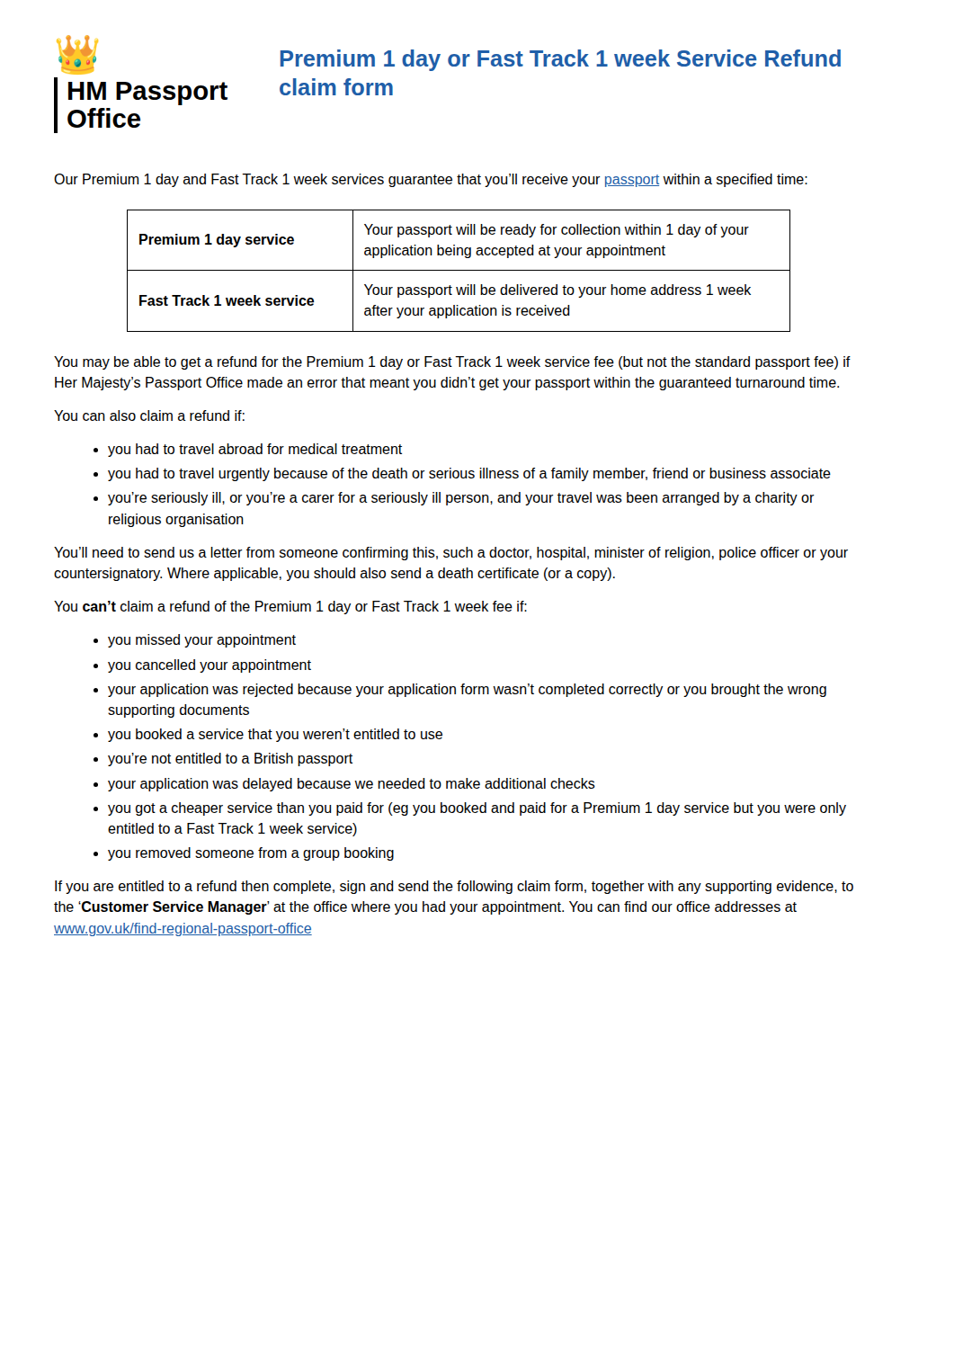👑
HM Passport
Office
Premium 1 day or Fast Track 1 week Service Refund claim form
Our Premium 1 day and Fast Track 1 week services guarantee that you’ll receive your passport within a specified time:
| Premium 1 day service | Your passport will be ready for collection within 1 day of your application being accepted at your appointment |
| Fast Track 1 week service | Your passport will be delivered to your home address 1 week after your application is received |
You may be able to get a refund for the Premium 1 day or Fast Track 1 week service fee (but not the standard passport fee) if Her Majesty’s Passport Office made an error that meant you didn’t get your passport within the guaranteed turnaround time.
You can also claim a refund if:
you had to travel abroad for medical treatment
you had to travel urgently because of the death or serious illness of a family member, friend or business associate
you’re seriously ill, or you’re a carer for a seriously ill person, and your travel was been arranged by a charity or religious organisation
You’ll need to send us a letter from someone confirming this, such a doctor, hospital, minister of religion, police officer or your countersignatory. Where applicable, you should also send a death certificate (or a copy).
You can’t claim a refund of the Premium 1 day or Fast Track 1 week fee if:
you missed your appointment
you cancelled your appointment
your application was rejected because your application form wasn’t completed correctly or you brought the wrong supporting documents
you booked a service that you weren’t entitled to use
you’re not entitled to a British passport
your application was delayed because we needed to make additional checks
you got a cheaper service than you paid for (eg you booked and paid for a Premium 1 day service but you were only entitled to a Fast Track 1 week service)
you removed someone from a group booking
If you are entitled to a refund then complete, sign and send the following claim form, together with any supporting evidence, to the ‘Customer Service Manager’ at the office where you had your appointment. You can find our office addresses at www.gov.uk/find-regional-passport-office